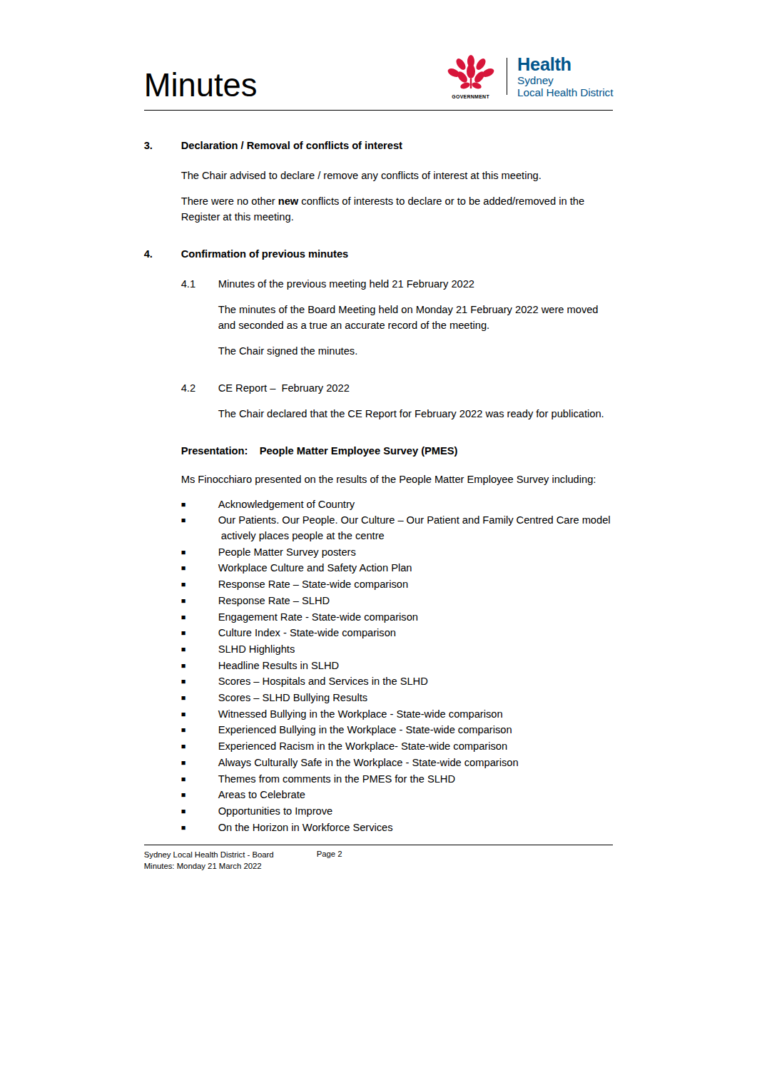Minutes
GOVERNMENT
Health
Sydney
Local Health District
3.
Declaration / Removal of conflicts of interest
The Chair advised to declare / remove any conflicts of interest at this meeting.
There were no other new conflicts of interests to declare or to be added/removed in the Register at this meeting.
4.
Confirmation of previous minutes
4.1
Minutes of the previous meeting held 21 February 2022
The minutes of the Board Meeting held on Monday 21 February 2022 were moved and seconded as a true an accurate record of the meeting.
The Chair signed the minutes.
4.2
CE Report – February 2022
The Chair declared that the CE Report for February 2022 was ready for publication.
Presentation:
People Matter Employee Survey (PMES)
Ms Finocchiaro presented on the results of the People Matter Employee Survey including:
■Acknowledgement of Country
■Our Patients. Our People. Our Culture – Our Patient and Family Centred Care model
actively places people at the centre
■People Matter Survey posters
■Workplace Culture and Safety Action Plan
■Response Rate – State-wide comparison
■Response Rate – SLHD
■Engagement Rate - State-wide comparison
■Culture Index - State-wide comparison
■SLHD Highlights
■Headline Results in SLHD
■Scores – Hospitals and Services in the SLHD
■Scores – SLHD Bullying Results
■Witnessed Bullying in the Workplace - State-wide comparison
■Experienced Bullying in the Workplace - State-wide comparison
■Experienced Racism in the Workplace- State-wide comparison
■Always Culturally Safe in the Workplace - State-wide comparison
■Themes from comments in the PMES for the SLHD
■Areas to Celebrate
■Opportunities to Improve
■On the Horizon in Workforce Services
Sydney Local Health District - Board
Minutes: Monday 21 March 2022
Page 2